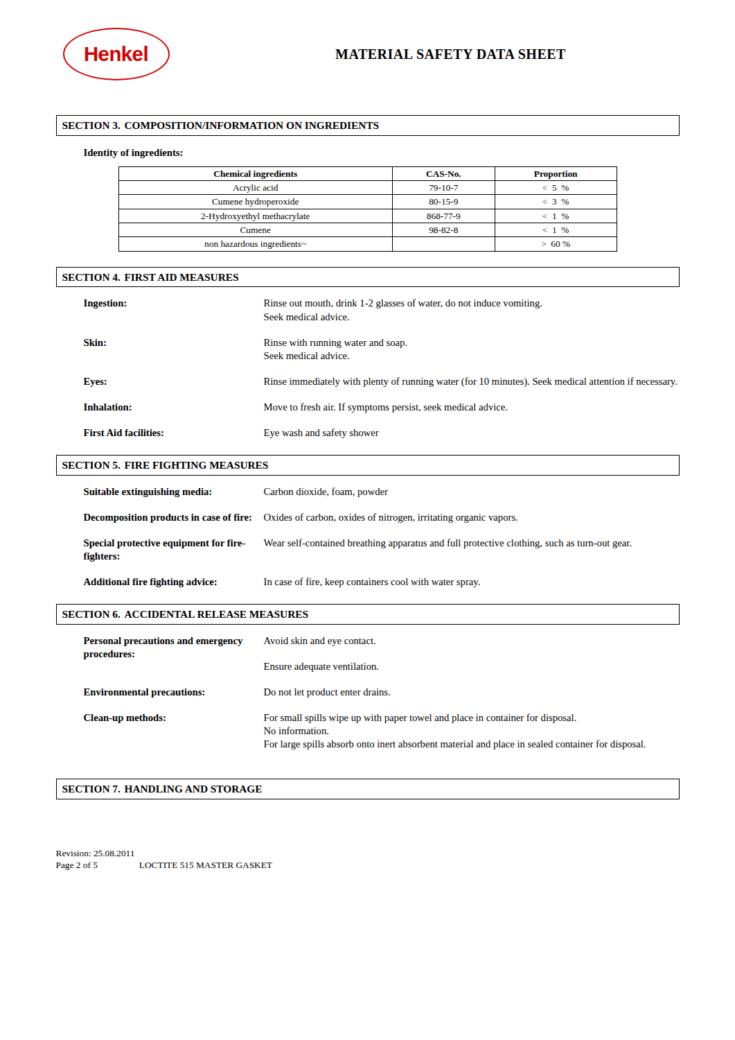Henkel
MATERIAL SAFETY DATA SHEET
SECTION 3. COMPOSITION/INFORMATION ON INGREDIENTS
Identity of ingredients:
| Chemical ingredients | CAS-No. | Proportion |
| --- | --- | --- |
| Acrylic acid | 79-10-7 | < 5 % |
| Cumene hydroperoxide | 80-15-9 | < 3 % |
| 2-Hydroxyethyl methacrylate | 868-77-9 | < 1 % |
| Cumene | 98-82-8 | < 1 % |
| non hazardous ingredients~ | | > 60 % |
SECTION 4. FIRST AID MEASURES
Ingestion:
Rinse out mouth, drink 1-2 glasses of water, do not induce vomiting.
Seek medical advice.
Skin:
Rinse with running water and soap.
Seek medical advice.
Eyes:
Rinse immediately with plenty of running water (for 10 minutes). Seek medical attention if necessary.
Inhalation:
Move to fresh air. If symptoms persist, seek medical advice.
First Aid facilities:
Eye wash and safety shower
SECTION 5. FIRE FIGHTING MEASURES
Suitable extinguishing media:
Carbon dioxide, foam, powder
Decomposition products in case of fire:
Oxides of carbon, oxides of nitrogen, irritating organic vapors.
Special protective equipment for fire-fighters:
Wear self-contained breathing apparatus and full protective clothing, such as turn-out gear.
Additional fire fighting advice:
In case of fire, keep containers cool with water spray.
SECTION 6. ACCIDENTAL RELEASE MEASURES
Personal precautions and emergency procedures:
Avoid skin and eye contact.
Ensure adequate ventilation.
Environmental precautions:
Do not let product enter drains.
Clean-up methods:
For small spills wipe up with paper towel and place in container for disposal.
No information.
For large spills absorb onto inert absorbent material and place in sealed container for disposal.
SECTION 7. HANDLING AND STORAGE
Revision: 25.08.2011
Page 2 of 5LOCTITE 515 MASTER GASKET